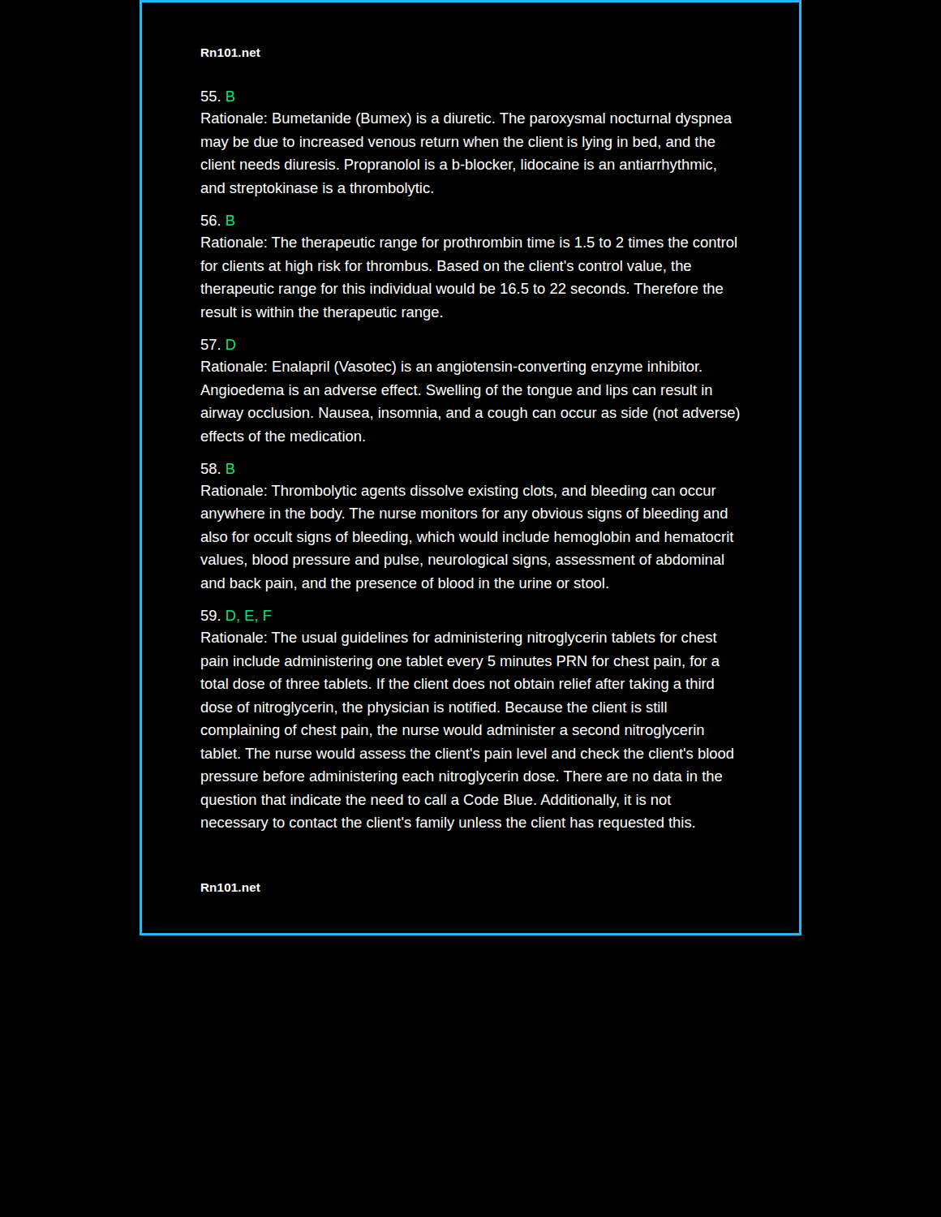Rn101.net
55. B
Rationale: Bumetanide (Bumex) is a diuretic. The paroxysmal nocturnal dyspnea may be due to increased venous return when the client is lying in bed, and the client needs diuresis. Propranolol is a b-blocker, lidocaine is an antiarrhythmic, and streptokinase is a thrombolytic.
56. B
Rationale: The therapeutic range for prothrombin time is 1.5 to 2 times the control for clients at high risk for thrombus. Based on the client's control value, the therapeutic range for this individual would be 16.5 to 22 seconds. Therefore the result is within the therapeutic range.
57. D
Rationale: Enalapril (Vasotec) is an angiotensin-converting enzyme inhibitor. Angioedema is an adverse effect. Swelling of the tongue and lips can result in airway occlusion. Nausea, insomnia, and a cough can occur as side (not adverse) effects of the medication.
58. B
Rationale: Thrombolytic agents dissolve existing clots, and bleeding can occur anywhere in the body. The nurse monitors for any obvious signs of bleeding and also for occult signs of bleeding, which would include hemoglobin and hematocrit values, blood pressure and pulse, neurological signs, assessment of abdominal and back pain, and the presence of blood in the urine or stool.
59. D, E, F
Rationale: The usual guidelines for administering nitroglycerin tablets for chest pain include administering one tablet every 5 minutes PRN for chest pain, for a total dose of three tablets. If the client does not obtain relief after taking a third dose of nitroglycerin, the physician is notified. Because the client is still complaining of chest pain, the nurse would administer a second nitroglycerin tablet. The nurse would assess the client's pain level and check the client's blood pressure before administering each nitroglycerin dose. There are no data in the question that indicate the need to call a Code Blue. Additionally, it is not necessary to contact the client's family unless the client has requested this.
Rn101.net